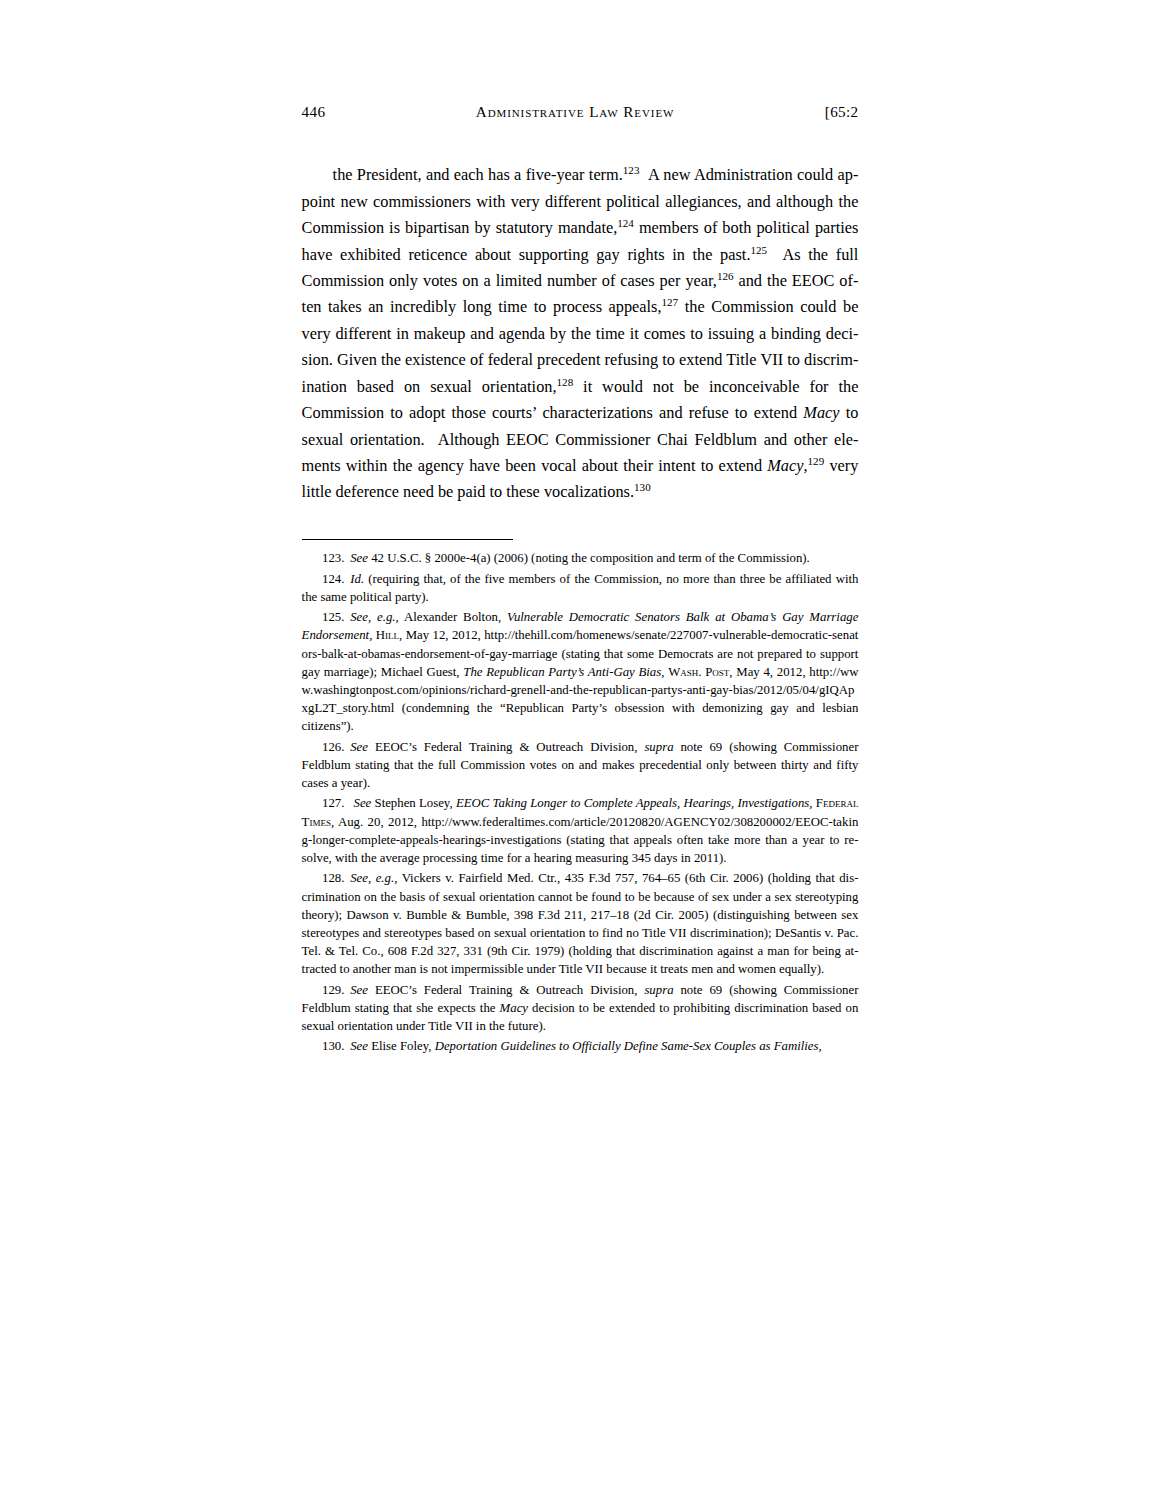446 Administrative Law Review [65:2
the President, and each has a five-year term.123 A new Administration could appoint new commissioners with very different political allegiances, and although the Commission is bipartisan by statutory mandate,124 members of both political parties have exhibited reticence about supporting gay rights in the past.125 As the full Commission only votes on a limited number of cases per year,126 and the EEOC often takes an incredibly long time to process appeals,127 the Commission could be very different in makeup and agenda by the time it comes to issuing a binding decision. Given the existence of federal precedent refusing to extend Title VII to discrimination based on sexual orientation,128 it would not be inconceivable for the Commission to adopt those courts’ characterizations and refuse to extend Macy to sexual orientation. Although EEOC Commissioner Chai Feldblum and other elements within the agency have been vocal about their intent to extend Macy,129 very little deference need be paid to these vocalizations.130
123. See 42 U.S.C. § 2000e-4(a) (2006) (noting the composition and term of the Commission).
124. Id. (requiring that, of the five members of the Commission, no more than three be affiliated with the same political party).
125. See, e.g., Alexander Bolton, Vulnerable Democratic Senators Balk at Obama’s Gay Marriage Endorsement, Hill, May 12, 2012, http://thehill.com/homenews/senate/227007-vulnerable-democratic-senators-balk-at-obamas-endorsement-of-gay-marriage (stating that some Democrats are not prepared to support gay marriage); Michael Guest, The Republican Party’s Anti-Gay Bias, Wash. Post, May 4, 2012, http://www.washingtonpost.com/opinions/richard-grenell-and-the-republican-partys-anti-gay-bias/2012/05/04/gIQApxgL2T_story.html (condemning the “Republican Party’s obsession with demonizing gay and lesbian citizens”).
126. See EEOC’s Federal Training & Outreach Division, supra note 69 (showing Commissioner Feldblum stating that the full Commission votes on and makes precedential only between thirty and fifty cases a year).
127. See Stephen Losey, EEOC Taking Longer to Complete Appeals, Hearings, Investigations, Federal Times, Aug. 20, 2012, http://www.federaltimes.com/article/20120820/AGENCY02/308200002/EEOC-taking-longer-complete-appeals-hearings-investigations (stating that appeals often take more than a year to resolve, with the average processing time for a hearing measuring 345 days in 2011).
128. See, e.g., Vickers v. Fairfield Med. Ctr., 435 F.3d 757, 764–65 (6th Cir. 2006) (holding that discrimination on the basis of sexual orientation cannot be found to be because of sex under a sex stereotyping theory); Dawson v. Bumble & Bumble, 398 F.3d 211, 217–18 (2d Cir. 2005) (distinguishing between sex stereotypes and stereotypes based on sexual orientation to find no Title VII discrimination); DeSantis v. Pac. Tel. & Tel. Co., 608 F.2d 327, 331 (9th Cir. 1979) (holding that discrimination against a man for being attracted to another man is not impermissible under Title VII because it treats men and women equally).
129. See EEOC’s Federal Training & Outreach Division, supra note 69 (showing Commissioner Feldblum stating that she expects the Macy decision to be extended to prohibiting discrimination based on sexual orientation under Title VII in the future).
130. See Elise Foley, Deportation Guidelines to Officially Define Same-Sex Couples as Families,